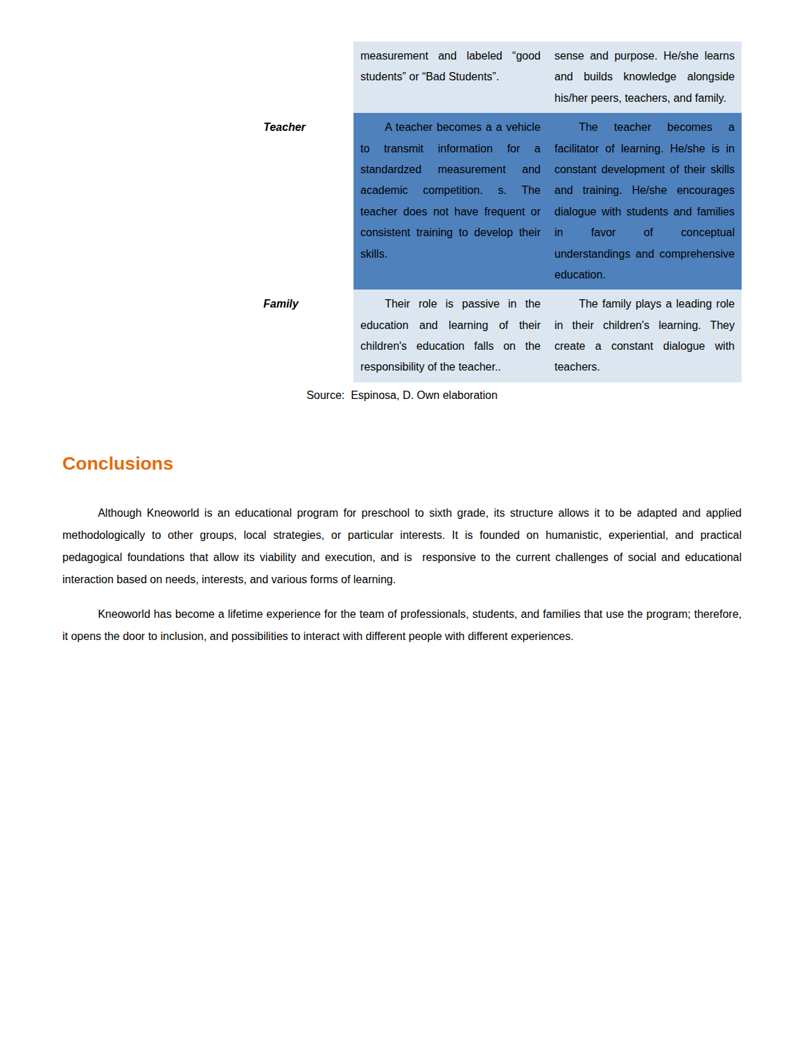| | measurement and labeled “good students” or “Bad Students”. | sense and purpose. He/she learns and builds knowledge alongside his/her peers, teachers, and family. |
| Teacher | A teacher becomes a a vehicle to transmit information for a standardzed measurement and academic competition. s. The teacher does not have frequent or consistent training to develop their skills. | The teacher becomes a facilitator of learning. He/she is in constant development of their skills and training. He/she encourages dialogue with students and families in favor of conceptual understandings and comprehensive education. |
| Family | Their role is passive in the education and learning of their children's education falls on the responsibility of the teacher.. | The family plays a leading role in their children's learning. They create a constant dialogue with teachers. |
Source: Espinosa, D. Own elaboration
Conclusions
Although Kneoworld is an educational program for preschool to sixth grade, its structure allows it to be adapted and applied methodologically to other groups, local strategies, or particular interests. It is founded on humanistic, experiential, and practical pedagogical foundations that allow its viability and execution, and is responsive to the current challenges of social and educational interaction based on needs, interests, and various forms of learning.
Kneoworld has become a lifetime experience for the team of professionals, students, and families that use the program; therefore, it opens the door to inclusion, and possibilities to interact with different people with different experiences.